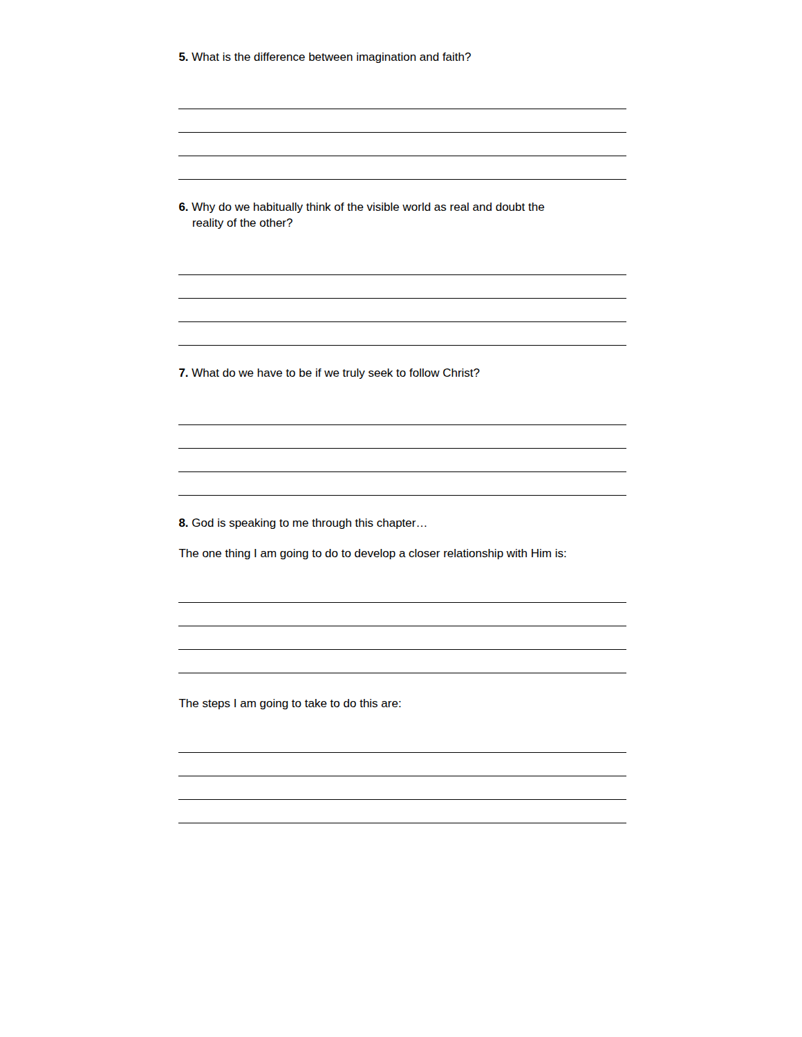5. What is the difference between imagination and faith?
6. Why do we habitually think of the visible world as real and doubt the
reality of the other?
7. What do we have to be if we truly seek to follow Christ?
8. God is speaking to me through this chapter…
The one thing I am going to do to develop a closer relationship with Him is:
The steps I am going to take to do this are: